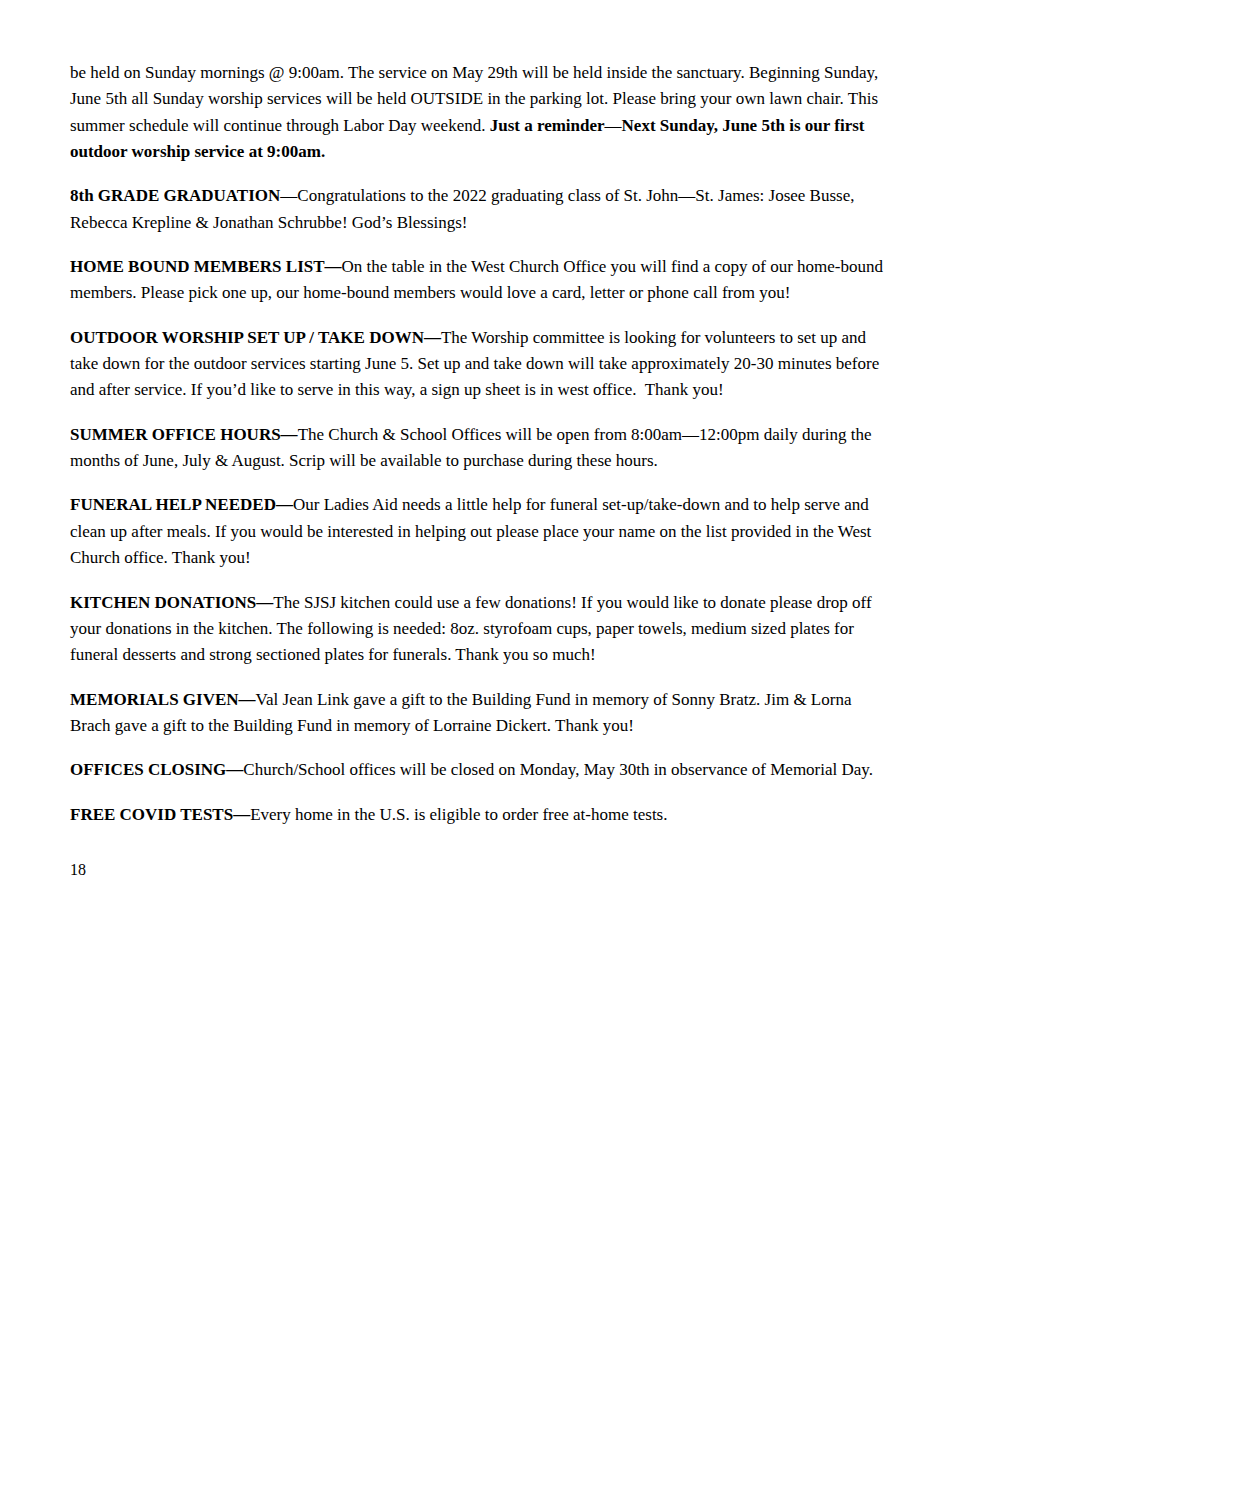be held on Sunday mornings @ 9:00am. The service on May 29th will be held inside the sanctuary. Beginning Sunday, June 5th all Sunday worship services will be held OUTSIDE in the parking lot. Please bring your own lawn chair. This summer schedule will continue through Labor Day weekend. Just a reminder—Next Sunday, June 5th is our first outdoor worship service at 9:00am.
8th GRADE GRADUATION—Congratulations to the 2022 graduating class of St. John—St. James: Josee Busse, Rebecca Krepline & Jonathan Schrubbe! God’s Blessings!
HOME BOUND MEMBERS LIST—On the table in the West Church Office you will find a copy of our home-bound members. Please pick one up, our home-bound members would love a card, letter or phone call from you!
OUTDOOR WORSHIP SET UP / TAKE DOWN—The Worship committee is looking for volunteers to set up and take down for the outdoor services starting June 5. Set up and take down will take approximately 20-30 minutes before and after service. If you’d like to serve in this way, a sign up sheet is in west office. Thank you!
SUMMER OFFICE HOURS—The Church & School Offices will be open from 8:00am—12:00pm daily during the months of June, July & August. Scrip will be available to purchase during these hours.
FUNERAL HELP NEEDED—Our Ladies Aid needs a little help for funeral set-up/take-down and to help serve and clean up after meals. If you would be interested in helping out please place your name on the list provided in the West Church office. Thank you!
KITCHEN DONATIONS—The SJSJ kitchen could use a few donations! If you would like to donate please drop off your donations in the kitchen. The following is needed: 8oz. styrofoam cups, paper towels, medium sized plates for funeral desserts and strong sectioned plates for funerals. Thank you so much!
MEMORIALS GIVEN—Val Jean Link gave a gift to the Building Fund in memory of Sonny Bratz. Jim & Lorna Brach gave a gift to the Building Fund in memory of Lorraine Dickert. Thank you!
OFFICES CLOSING—Church/School offices will be closed on Monday, May 30th in observance of Memorial Day.
FREE COVID TESTS—Every home in the U.S. is eligible to order free at-home tests.
18